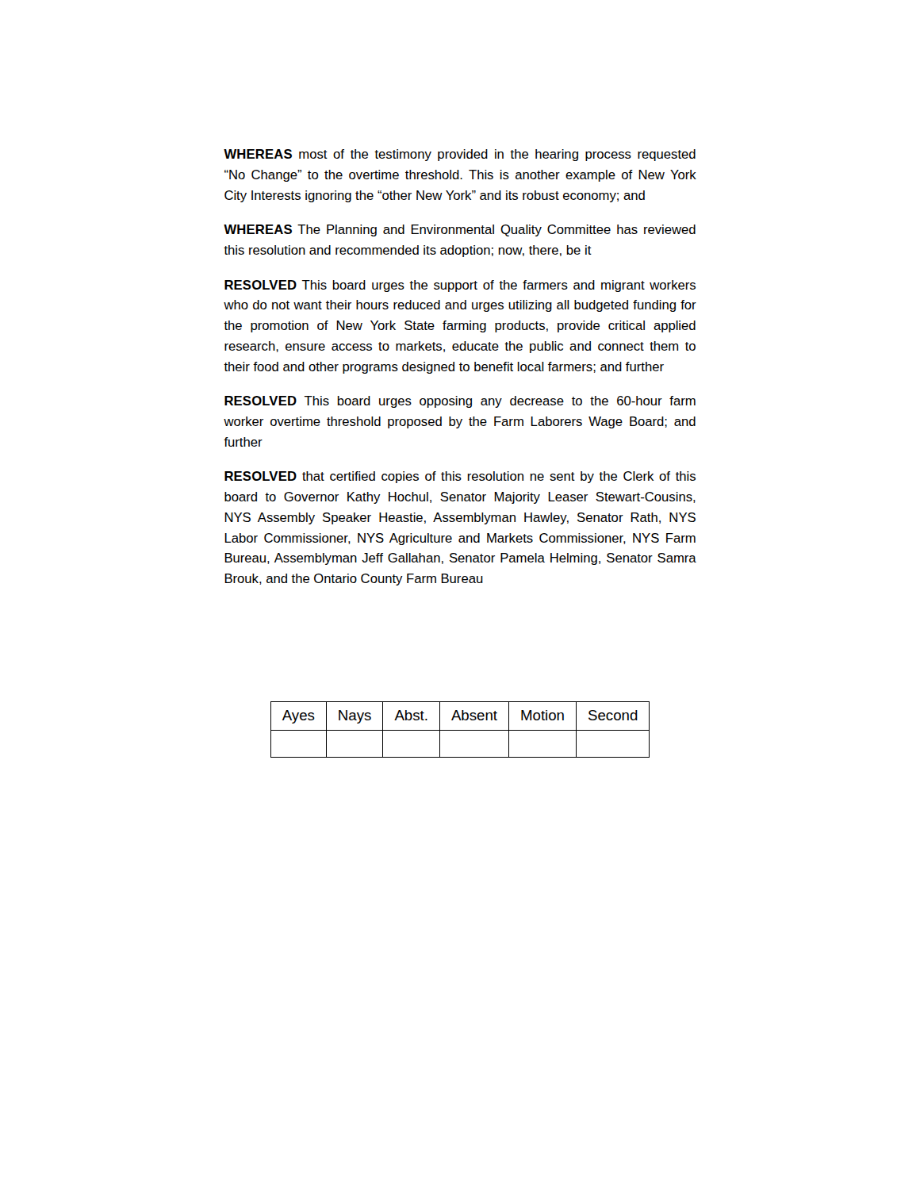WHEREAS most of the testimony provided in the hearing process requested “No Change” to the overtime threshold. This is another example of New York City Interests ignoring the “other New York” and its robust economy; and
WHEREAS The Planning and Environmental Quality Committee has reviewed this resolution and recommended its adoption; now, there, be it
RESOLVED This board urges the support of the farmers and migrant workers who do not want their hours reduced and urges utilizing all budgeted funding for the promotion of New York State farming products, provide critical applied research, ensure access to markets, educate the public and connect them to their food and other programs designed to benefit local farmers; and further
RESOLVED This board urges opposing any decrease to the 60-hour farm worker overtime threshold proposed by the Farm Laborers Wage Board; and further
RESOLVED that certified copies of this resolution ne sent by the Clerk of this board to Governor Kathy Hochul, Senator Majority Leaser Stewart-Cousins, NYS Assembly Speaker Heastie, Assemblyman Hawley, Senator Rath, NYS Labor Commissioner, NYS Agriculture and Markets Commissioner, NYS Farm Bureau, Assemblyman Jeff Gallahan, Senator Pamela Helming, Senator Samra Brouk, and the Ontario County Farm Bureau
| Ayes | Nays | Abst. | Absent | Motion | Second |
| --- | --- | --- | --- | --- | --- |